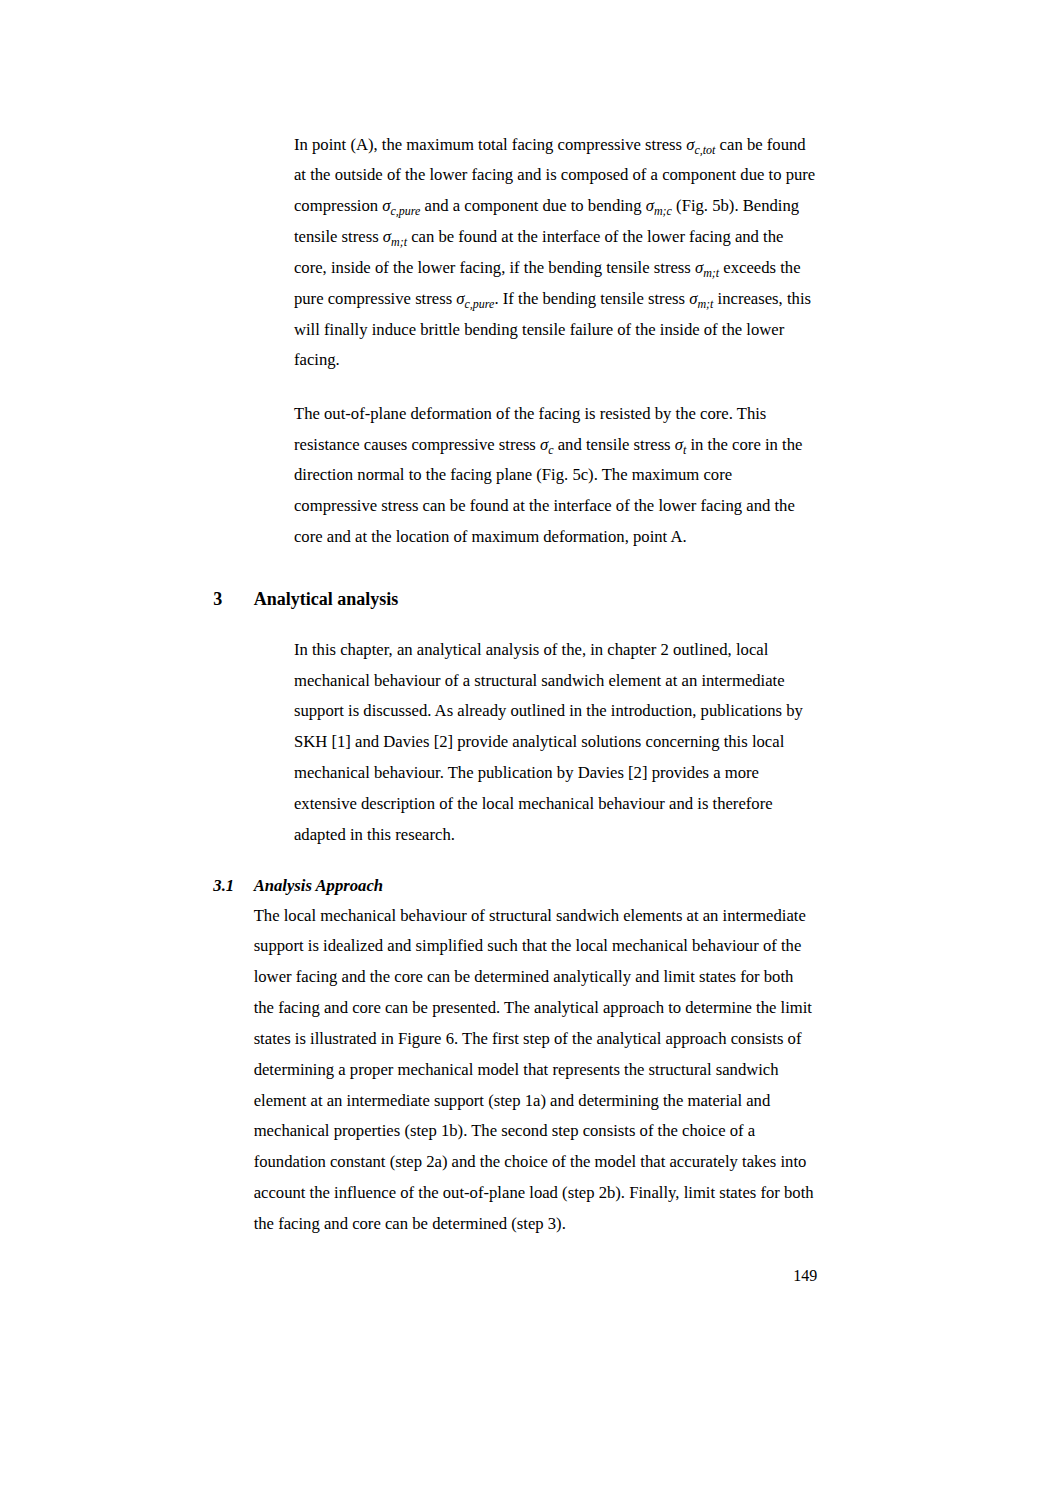In point (A), the maximum total facing compressive stress σc,tot can be found at the outside of the lower facing and is composed of a component due to pure compression σc,pure and a component due to bending σm;c (Fig. 5b). Bending tensile stress σm;t can be found at the interface of the lower facing and the core, inside of the lower facing, if the bending tensile stress σm;t exceeds the pure compressive stress σc,pure. If the bending tensile stress σm;t increases, this will finally induce brittle bending tensile failure of the inside of the lower facing.
The out-of-plane deformation of the facing is resisted by the core. This resistance causes compressive stress σc and tensile stress σt in the core in the direction normal to the facing plane (Fig. 5c). The maximum core compressive stress can be found at the interface of the lower facing and the core and at the location of maximum deformation, point A.
3 Analytical analysis
In this chapter, an analytical analysis of the, in chapter 2 outlined, local mechanical behaviour of a structural sandwich element at an intermediate support is discussed. As already outlined in the introduction, publications by SKH [1] and Davies [2] provide analytical solutions concerning this local mechanical behaviour. The publication by Davies [2] provides a more extensive description of the local mechanical behaviour and is therefore adapted in this research.
3.1 Analysis Approach
The local mechanical behaviour of structural sandwich elements at an intermediate support is idealized and simplified such that the local mechanical behaviour of the lower facing and the core can be determined analytically and limit states for both the facing and core can be presented. The analytical approach to determine the limit states is illustrated in Figure 6. The first step of the analytical approach consists of determining a proper mechanical model that represents the structural sandwich element at an intermediate support (step 1a) and determining the material and mechanical properties (step 1b). The second step consists of the choice of a foundation constant (step 2a) and the choice of the model that accurately takes into account the influence of the out-of-plane load (step 2b). Finally, limit states for both the facing and core can be determined (step 3).
149